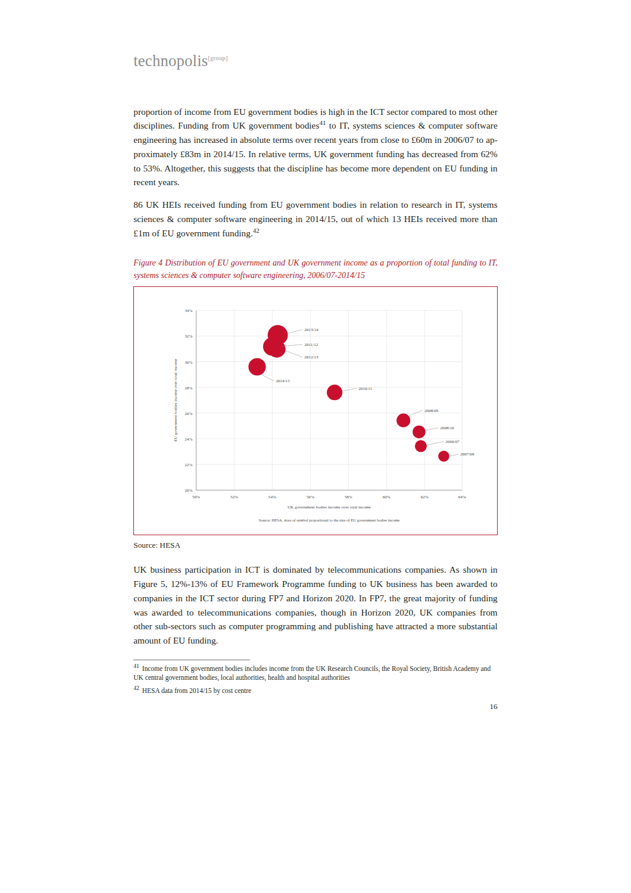technopolis[group]
proportion of income from EU government bodies is high in the ICT sector compared to most other disciplines. Funding from UK government bodies41 to IT, systems sciences & computer software engineering has increased in absolute terms over recent years from close to £60m in 2006/07 to approximately £83m in 2014/15. In relative terms, UK government funding has decreased from 62% to 53%. Altogether, this suggests that the discipline has become more dependent on EU funding in recent years.
86 UK HEIs received funding from EU government bodies in relation to research in IT, systems sciences & computer software engineering in 2014/15, out of which 13 HEIs received more than £1m of EU government funding.42
Figure 4 Distribution of EU government and UK government income as a proportion of total funding to IT, systems sciences & computer software engineering, 2006/07-2014/15
20% 22% 24% 26% 28% 30% 32% 34% 50% 52% 54% 56% 58% 60% 62% 64% EU government bodies income over total income UK government bodies income over total income 2013/14 2011/12 2012/13 2014/15 2010/11 2008/09 2008/10 2006/07 2007/08 Source: HESA. Area of symbol proportional to the size of EU government bodies income
Source: HESA
UK business participation in ICT is dominated by telecommunications companies. As shown in Figure 5, 12%-13% of EU Framework Programme funding to UK business has been awarded to companies in the ICT sector during FP7 and Horizon 2020. In FP7, the great majority of funding was awarded to telecommunications companies, though in Horizon 2020, UK companies from other sub-sectors such as computer programming and publishing have attracted a more substantial amount of EU funding.
41 Income from UK government bodies includes income from the UK Research Councils, the Royal Society, British Academy and UK central government bodies, local authorities, health and hospital authorities
42 HESA data from 2014/15 by cost centre
16